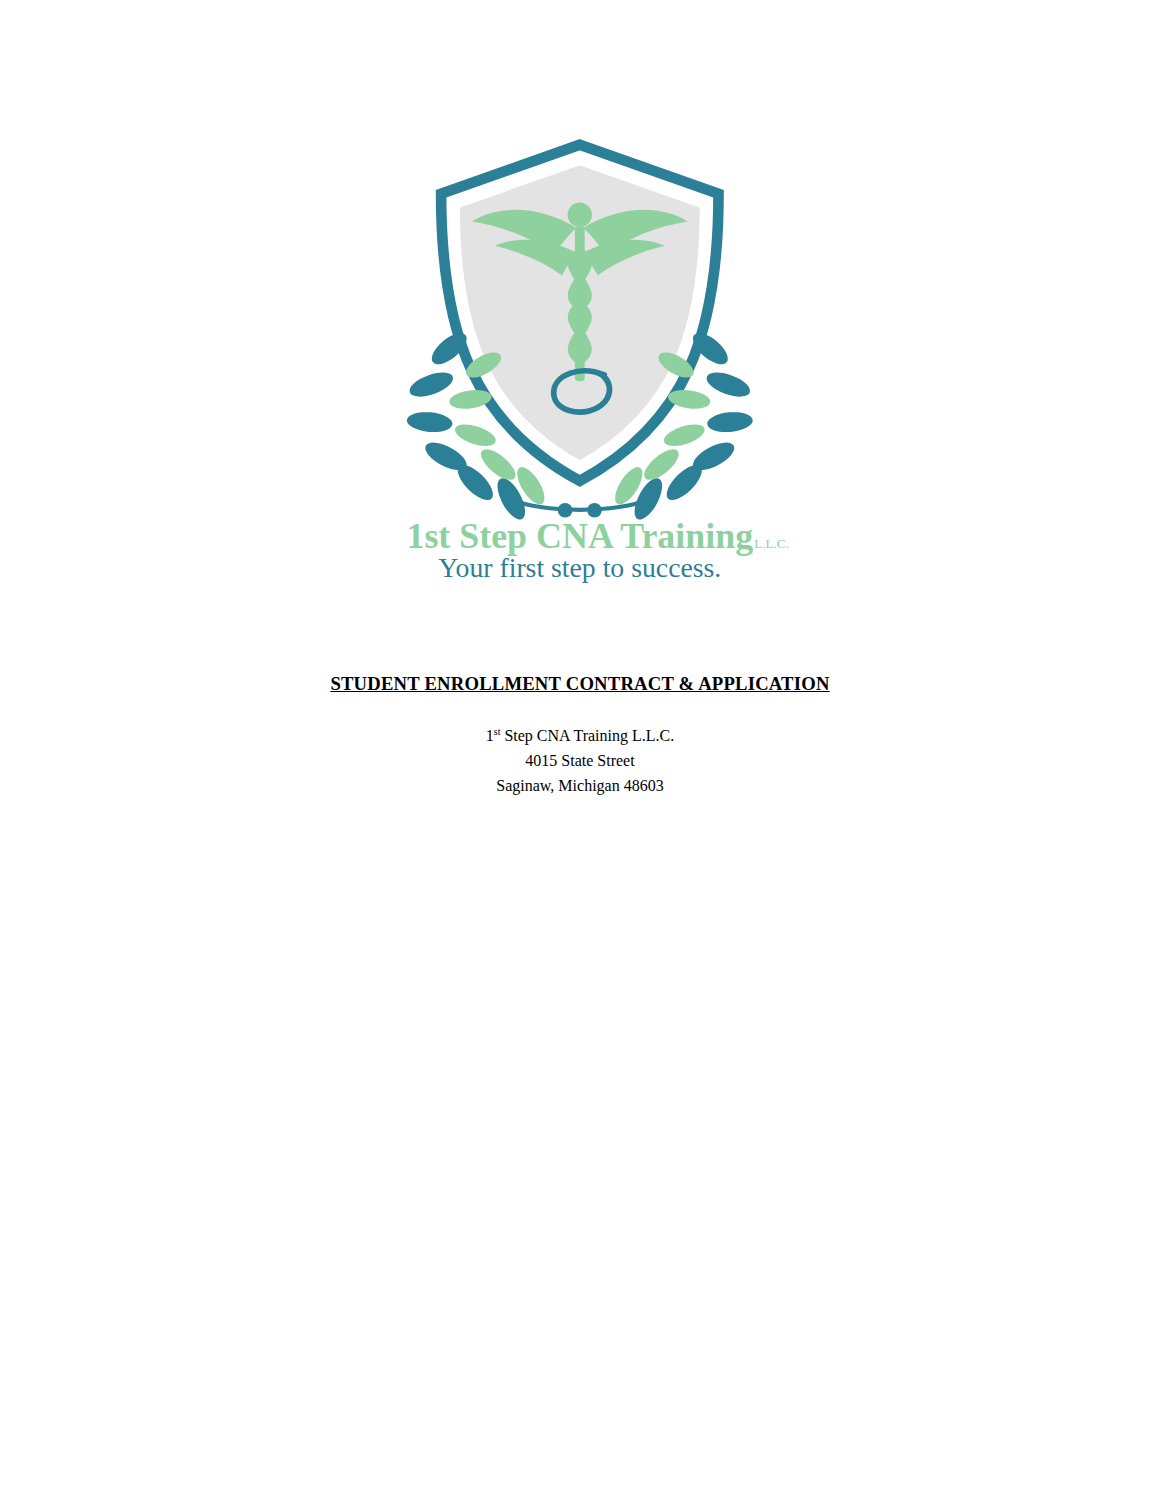1st Step CNA Training L.L.C. Your first step to success.
STUDENT ENROLLMENT CONTRACT & APPLICATION
1st Step CNA Training L.L.C.
4015 State Street
Saginaw, Michigan 48603